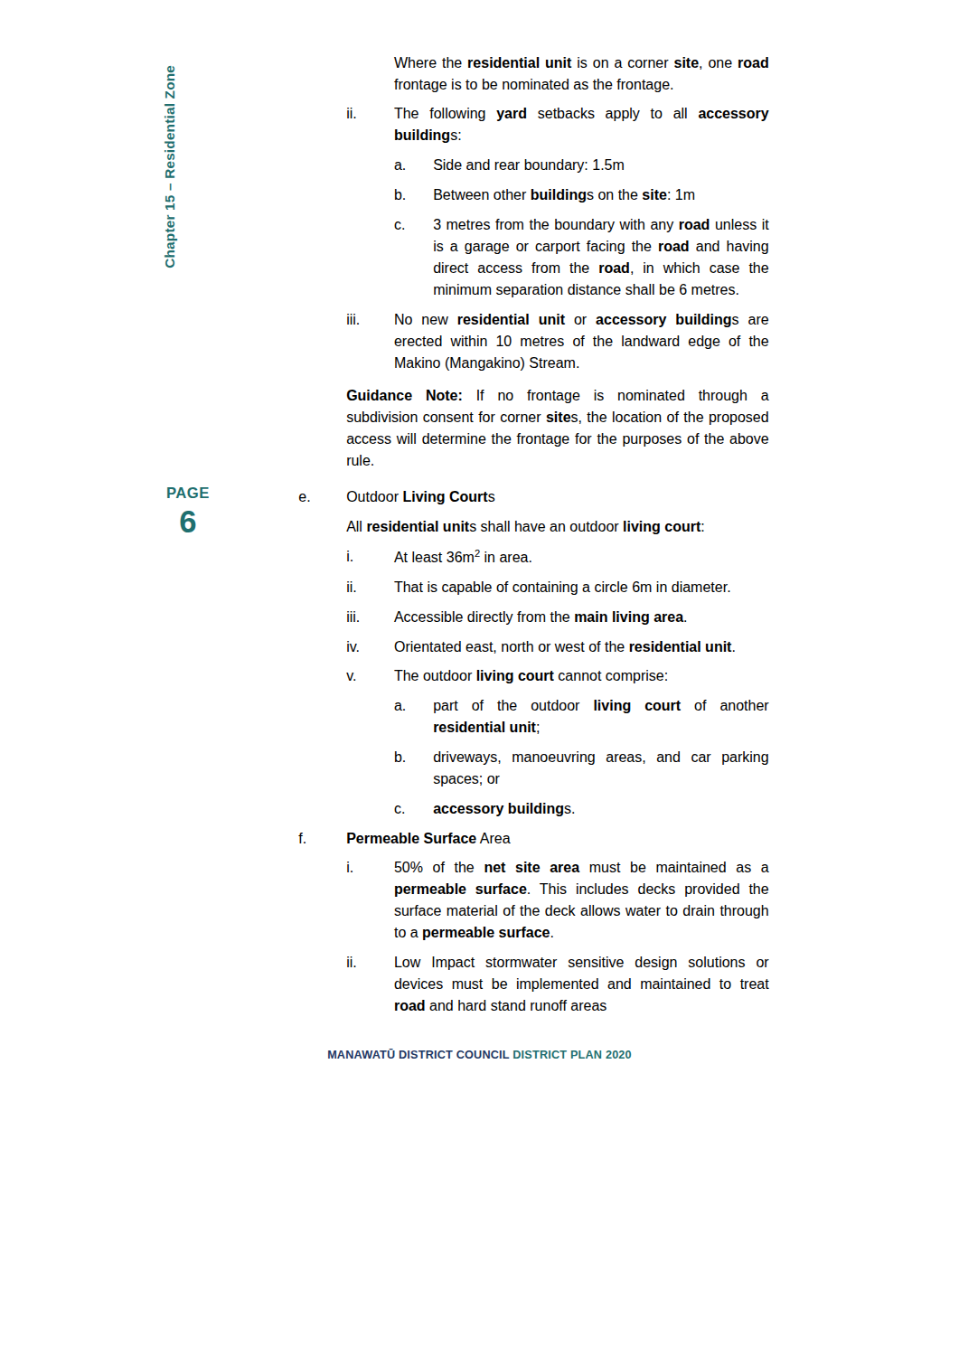Chapter 15 – Residential Zone
PAGE
6
Where the residential unit is on a corner site, one road frontage is to be nominated as the frontage.
ii.
The following yard setbacks apply to all accessory buildings:
a.
Side and rear boundary: 1.5m
b.
Between other buildings on the site: 1m
c.
3 metres from the boundary with any road unless it is a garage or carport facing the road and having direct access from the road, in which case the minimum separation distance shall be 6 metres.
iii.
No new residential unit or accessory buildings are erected within 10 metres of the landward edge of the Makino (Mangakino) Stream.
Guidance Note: If no frontage is nominated through a subdivision consent for corner sites, the location of the proposed access will determine the frontage for the purposes of the above rule.
e.
Outdoor Living Courts
All residential units shall have an outdoor living court:
i.
At least 36m2 in area.
ii.
That is capable of containing a circle 6m in diameter.
iii.
Accessible directly from the main living area.
iv.
Orientated east, north or west of the residential unit.
v.
The outdoor living court cannot comprise:
a.
part of the outdoor living court of another residential unit;
b.
driveways, manoeuvring areas, and car parking spaces; or
c.
accessory buildings.
f.
Permeable Surface Area
i.
50% of the net site area must be maintained as a permeable surface. This includes decks provided the surface material of the deck allows water to drain through to a permeable surface.
ii.
Low Impact stormwater sensitive design solutions or devices must be implemented and maintained to treat road and hard stand runoff areas
MANAWATŪ DISTRICT COUNCIL DISTRICT PLAN 2020